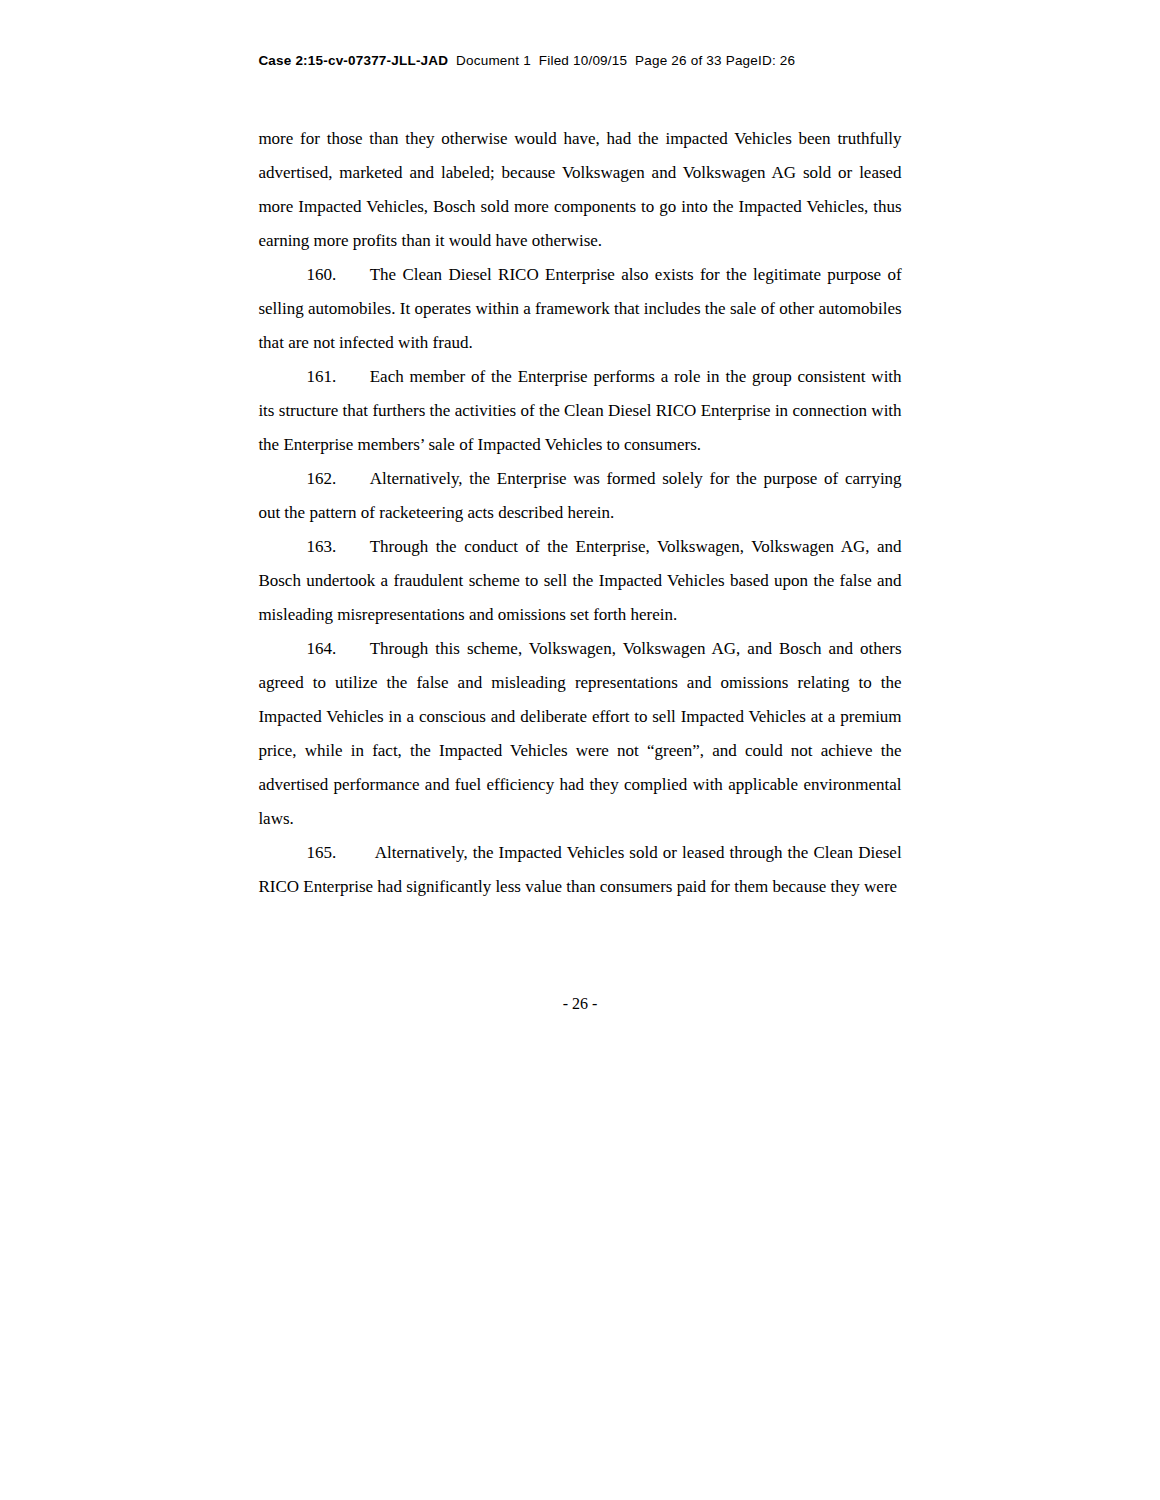Case 2:15-cv-07377-JLL-JAD Document 1 Filed 10/09/15 Page 26 of 33 PageID: 26
more for those than they otherwise would have, had the impacted Vehicles been truthfully advertised, marketed and labeled; because Volkswagen and Volkswagen AG sold or leased more Impacted Vehicles, Bosch sold more components to go into the Impacted Vehicles, thus earning more profits than it would have otherwise.
160. The Clean Diesel RICO Enterprise also exists for the legitimate purpose of selling automobiles. It operates within a framework that includes the sale of other automobiles that are not infected with fraud.
161. Each member of the Enterprise performs a role in the group consistent with its structure that furthers the activities of the Clean Diesel RICO Enterprise in connection with the Enterprise members’ sale of Impacted Vehicles to consumers.
162. Alternatively, the Enterprise was formed solely for the purpose of carrying out the pattern of racketeering acts described herein.
163. Through the conduct of the Enterprise, Volkswagen, Volkswagen AG, and Bosch undertook a fraudulent scheme to sell the Impacted Vehicles based upon the false and misleading misrepresentations and omissions set forth herein.
164. Through this scheme, Volkswagen, Volkswagen AG, and Bosch and others agreed to utilize the false and misleading representations and omissions relating to the Impacted Vehicles in a conscious and deliberate effort to sell Impacted Vehicles at a premium price, while in fact, the Impacted Vehicles were not “green”, and could not achieve the advertised performance and fuel efficiency had they complied with applicable environmental laws.
165. Alternatively, the Impacted Vehicles sold or leased through the Clean Diesel RICO Enterprise had significantly less value than consumers paid for them because they were
- 26 -